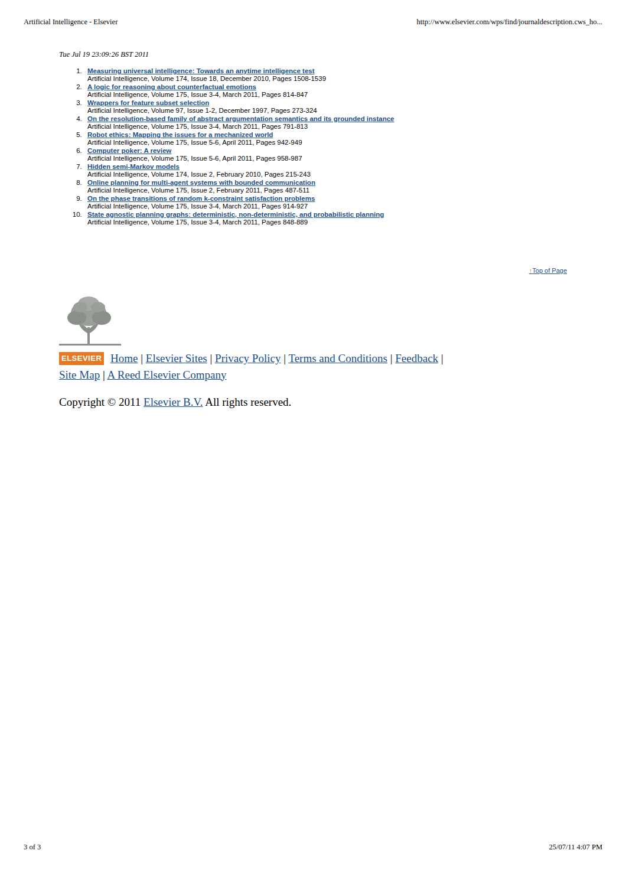Artificial Intelligence - Elsevier
http://www.elsevier.com/wps/find/journaldescription.cws_ho...
Tue Jul 19 23:09:26 BST 2011
Measuring universal intelligence: Towards an anytime intelligence test Artificial Intelligence, Volume 174, Issue 18, December 2010, Pages 1508-1539
A logic for reasoning about counterfactual emotions Artificial Intelligence, Volume 175, Issue 3-4, March 2011, Pages 814-847
Wrappers for feature subset selection Artificial Intelligence, Volume 97, Issue 1-2, December 1997, Pages 273-324
On the resolution-based family of abstract argumentation semantics and its grounded instance Artificial Intelligence, Volume 175, Issue 3-4, March 2011, Pages 791-813
Robot ethics: Mapping the issues for a mechanized world Artificial Intelligence, Volume 175, Issue 5-6, April 2011, Pages 942-949
Computer poker: A review Artificial Intelligence, Volume 175, Issue 5-6, April 2011, Pages 958-987
Hidden semi-Markov models Artificial Intelligence, Volume 174, Issue 2, February 2010, Pages 215-243
Online planning for multi-agent systems with bounded communication Artificial Intelligence, Volume 175, Issue 2, February 2011, Pages 487-511
On the phase transitions of random k-constraint satisfaction problems Artificial Intelligence, Volume 175, Issue 3-4, March 2011, Pages 914-927
State agnostic planning graphs: deterministic, non-deterministic, and probabilistic planning Artificial Intelligence, Volume 175, Issue 3-4, March 2011, Pages 848-889
↑Top of Page
ELSEVIER Home | Elsevier Sites | Privacy Policy | Terms and Conditions | Feedback |
Site Map | A Reed Elsevier Company
Copyright © 2011 Elsevier B.V. All rights reserved.
3 of 3
25/07/11 4:07 PM